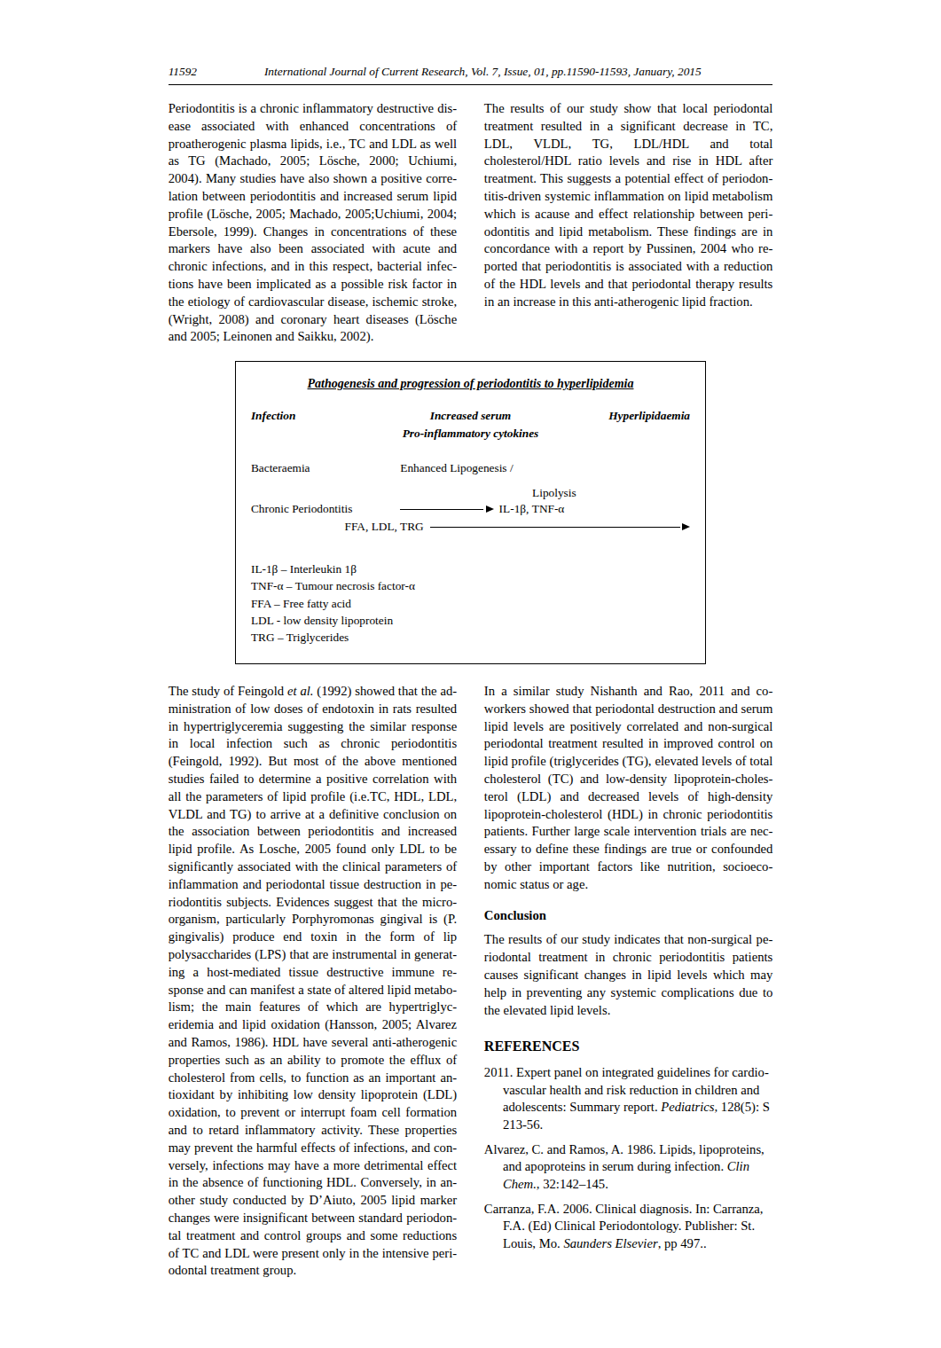11592 International Journal of Current Research, Vol. 7, Issue, 01, pp.11590-11593, January, 2015
Periodontitis is a chronic inflammatory destructive disease associated with enhanced concentrations of proatherogenic plasma lipids, i.e., TC and LDL as well as TG (Machado, 2005; Lösche, 2000; Uchiumi, 2004). Many studies have also shown a positive correlation between periodontitis and increased serum lipid profile (Lösche, 2005; Machado, 2005;Uchiumi, 2004; Ebersole, 1999). Changes in concentrations of these markers have also been associated with acute and chronic infections, and in this respect, bacterial infections have been implicated as a possible risk factor in the etiology of cardiovascular disease, ischemic stroke, (Wright, 2008) and coronary heart diseases (Lösche and 2005; Leinonen and Saikku, 2002).
The results of our study show that local periodontal treatment resulted in a significant decrease in TC, LDL, VLDL, TG, LDL/HDL and total cholesterol/HDL ratio levels and rise in HDL after treatment. This suggests a potential effect of periodontitis-driven systemic inflammation on lipid metabolism which is acause and effect relationship between periodontitis and lipid metabolism. These findings are in concordance with a report by Pussinen, 2004 who reported that periodontitis is associated with a reduction of the HDL levels and that periodontal therapy results in an increase in this anti-atherogenic lipid fraction.
Pathogenesis and progression of periodontitis to hyperlipidemia
Infection Increased serum Hyperlipidaemia
Pro-inflammatory cytokines
Bacteraemia Enhanced Lipogenesis /
Lipolysis
Chronic Periodontitis IL-1β, TNF-α
FFA, LDL, TRG
IL-1β – Interleukin 1β
TNF-α – Tumour necrosis factor-α
FFA – Free fatty acid
LDL - low density lipoprotein
TRG – Triglycerides
The study of Feingold et al. (1992) showed that the administration of low doses of endotoxin in rats resulted in hypertriglyceremia suggesting the similar response in local infection such as chronic periodontitis (Feingold, 1992). But most of the above mentioned studies failed to determine a positive correlation with all the parameters of lipid profile (i.e.TC, HDL, LDL, VLDL and TG) to arrive at a definitive conclusion on the association between periodontitis and increased lipid profile. As Losche, 2005 found only LDL to be significantly associated with the clinical parameters of inflammation and periodontal tissue destruction in periodontitis subjects. Evidences suggest that the microorganism, particularly Porphyromonas gingival is (P. gingivalis) produce end toxin in the form of lip polysaccharides (LPS) that are instrumental in generating a host-mediated tissue destructive immune response and can manifest a state of altered lipid metabolism; the main features of which are hypertriglyceridemia and lipid oxidation (Hansson, 2005; Alvarez and Ramos, 1986). HDL have several anti-atherogenic properties such as an ability to promote the efflux of cholesterol from cells, to function as an important antioxidant by inhibiting low density lipoprotein (LDL) oxidation, to prevent or interrupt foam cell formation and to retard inflammatory activity. These properties may prevent the harmful effects of infections, and conversely, infections may have a more detrimental effect in the absence of functioning HDL. Conversely, in another study conducted by D’Aiuto, 2005 lipid marker changes were insignificant between standard periodontal treatment and control groups and some reductions of TC and LDL were present only in the intensive periodontal treatment group.
In a similar study Nishanth and Rao, 2011 and co-workers showed that periodontal destruction and serum lipid levels are positively correlated and non-surgical periodontal treatment resulted in improved control on lipid profile (triglycerides (TG), elevated levels of total cholesterol (TC) and low-density lipoprotein-cholesterol (LDL) and decreased levels of high-density lipoprotein-cholesterol (HDL) in chronic periodontitis patients. Further large scale intervention trials are necessary to define these findings are true or confounded by other important factors like nutrition, socioeconomic status or age.
Conclusion
The results of our study indicates that non-surgical periodontal treatment in chronic periodontitis patients causes significant changes in lipid levels which may help in preventing any systemic complications due to the elevated lipid levels.
REFERENCES
2011. Expert panel on integrated guidelines for cardiovascular health and risk reduction in children and adolescents: Summary report. Pediatrics, 128(5): S 213-56.
Alvarez, C. and Ramos, A. 1986. Lipids, lipoproteins, and apoproteins in serum during infection. Clin Chem., 32:142–145.
Carranza, F.A. 2006. Clinical diagnosis. In: Carranza, F.A. (Ed) Clinical Periodontology. Publisher: St. Louis, Mo. Saunders Elsevier, pp 497..